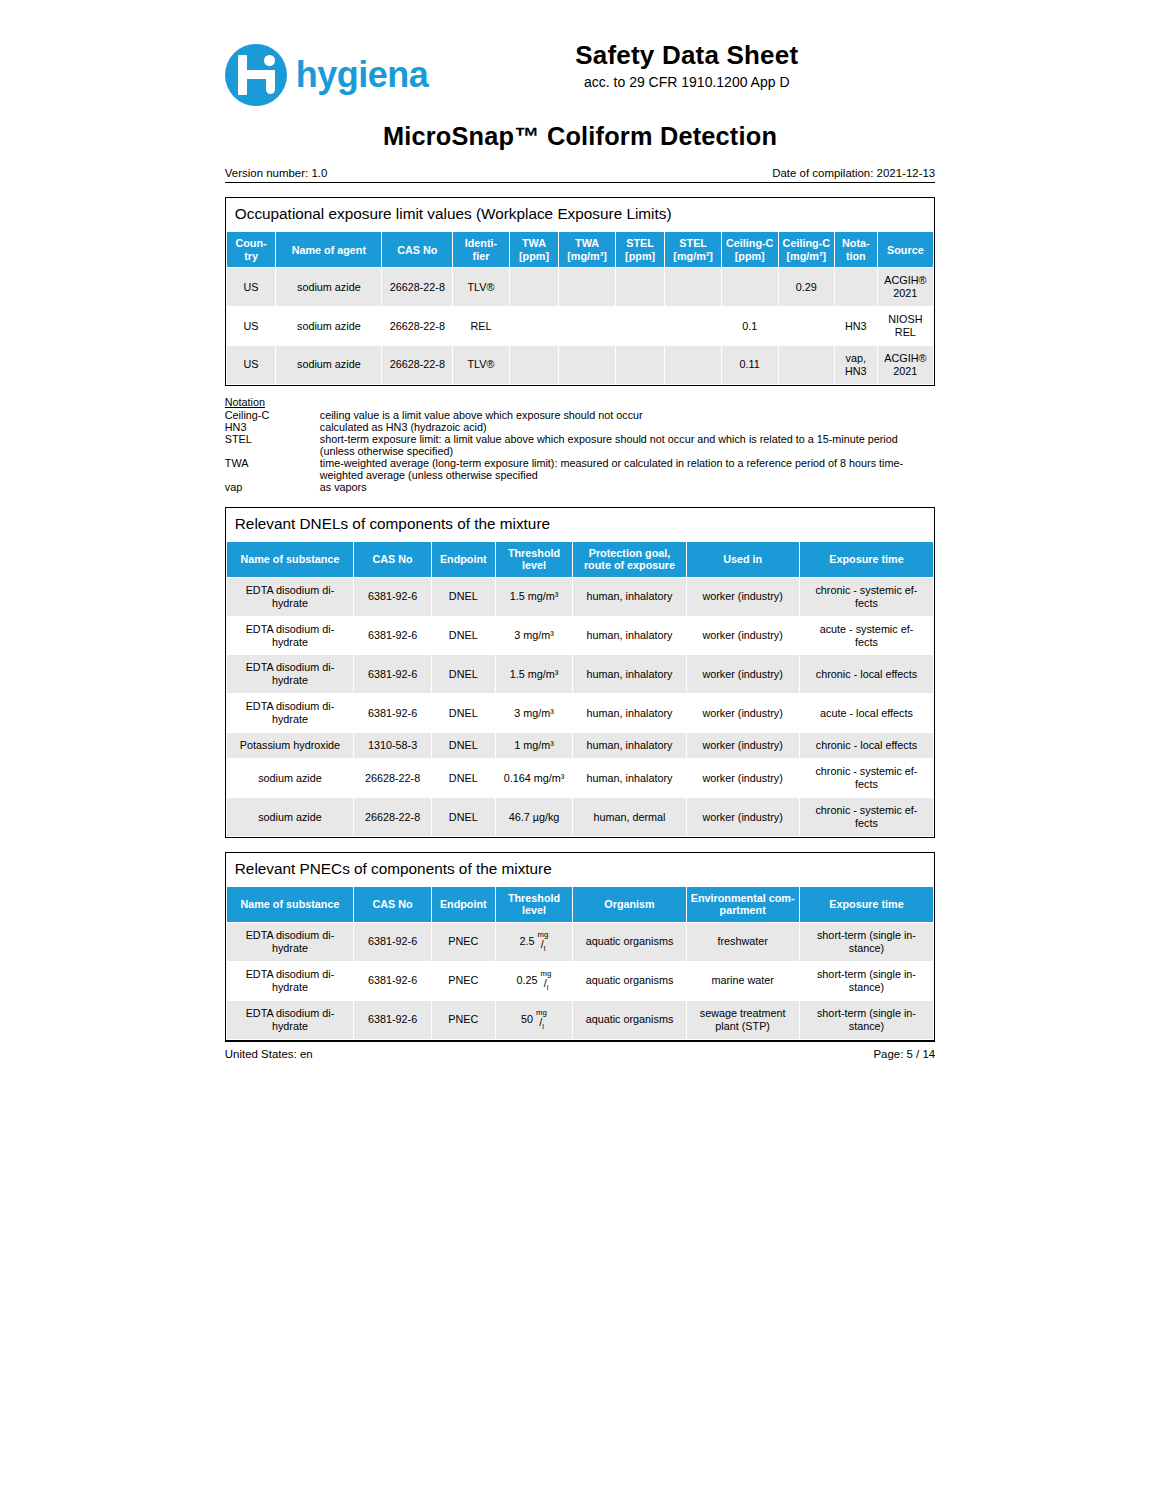hygiena
Safety Data Sheet
acc. to 29 CFR 1910.1200 App D
MicroSnap™ Coliform Detection
Version number: 1.0 Date of compilation: 2021-12-13
Occupational exposure limit values (Workplace Exposure Limits)
| Coun- try | Name of agent | CAS No | Identi- fier | TWA [ppm] | TWA [mg/m³] | STEL [ppm] | STEL [mg/m³] | Ceiling-C [ppm] | Ceiling-C [mg/m³] | Nota- tion | Source |
| --- | --- | --- | --- | --- | --- | --- | --- | --- | --- | --- | --- |
| US | sodium azide | 26628-22-8 | TLV® | | | | | | 0.29 | | ACGIH® 2021 |
| US | sodium azide | 26628-22-8 | REL | | | | | 0.1 | | HN3 | NIOSH REL |
| US | sodium azide | 26628-22-8 | TLV® | | | | | 0.11 | | vap, HN3 | ACGIH® 2021 |
Notation
Ceiling-C
ceiling value is a limit value above which exposure should not occur
HN3
calculated as HN3 (hydrazoic acid)
STEL
short-term exposure limit: a limit value above which exposure should not occur and which is related to a 15-minute period (unless otherwise specified)
TWA
time-weighted average (long-term exposure limit): measured or calculated in relation to a reference period of 8 hours time-weighted average (unless otherwise specified
vap
as vapors
Relevant DNELs of components of the mixture
| Name of substance | CAS No | Endpoint | Threshold level | Protection goal, route of exposure | Used in | Exposure time |
| --- | --- | --- | --- | --- | --- | --- |
| EDTA disodium di- hydrate | 6381-92-6 | DNEL | 1.5 mg/m³ | human, inhalatory | worker (industry) | chronic - systemic ef- fects |
| EDTA disodium di- hydrate | 6381-92-6 | DNEL | 3 mg/m³ | human, inhalatory | worker (industry) | acute - systemic ef- fects |
| EDTA disodium di- hydrate | 6381-92-6 | DNEL | 1.5 mg/m³ | human, inhalatory | worker (industry) | chronic - local effects |
| EDTA disodium di- hydrate | 6381-92-6 | DNEL | 3 mg/m³ | human, inhalatory | worker (industry) | acute - local effects |
| Potassium hydroxide | 1310-58-3 | DNEL | 1 mg/m³ | human, inhalatory | worker (industry) | chronic - local effects |
| sodium azide | 26628-22-8 | DNEL | 0.164 mg/m³ | human, inhalatory | worker (industry) | chronic - systemic ef- fects |
| sodium azide | 26628-22-8 | DNEL | 46.7 µg/kg | human, dermal | worker (industry) | chronic - systemic ef- fects |
Relevant PNECs of components of the mixture
| Name of substance | CAS No | Endpoint | Threshold level | Organism | Environmental com- partment | Exposure time |
| --- | --- | --- | --- | --- | --- | --- |
| EDTA disodium di- hydrate | 6381-92-6 | PNEC | 2.5 mg / l | aquatic organisms | freshwater | short-term (single in- stance) |
| EDTA disodium di- hydrate | 6381-92-6 | PNEC | 0.25 mg / l | aquatic organisms | marine water | short-term (single in- stance) |
| EDTA disodium di- hydrate | 6381-92-6 | PNEC | 50 mg / l | aquatic organisms | sewage treatment plant (STP) | short-term (single in- stance) |
United States: en Page: 5 / 14